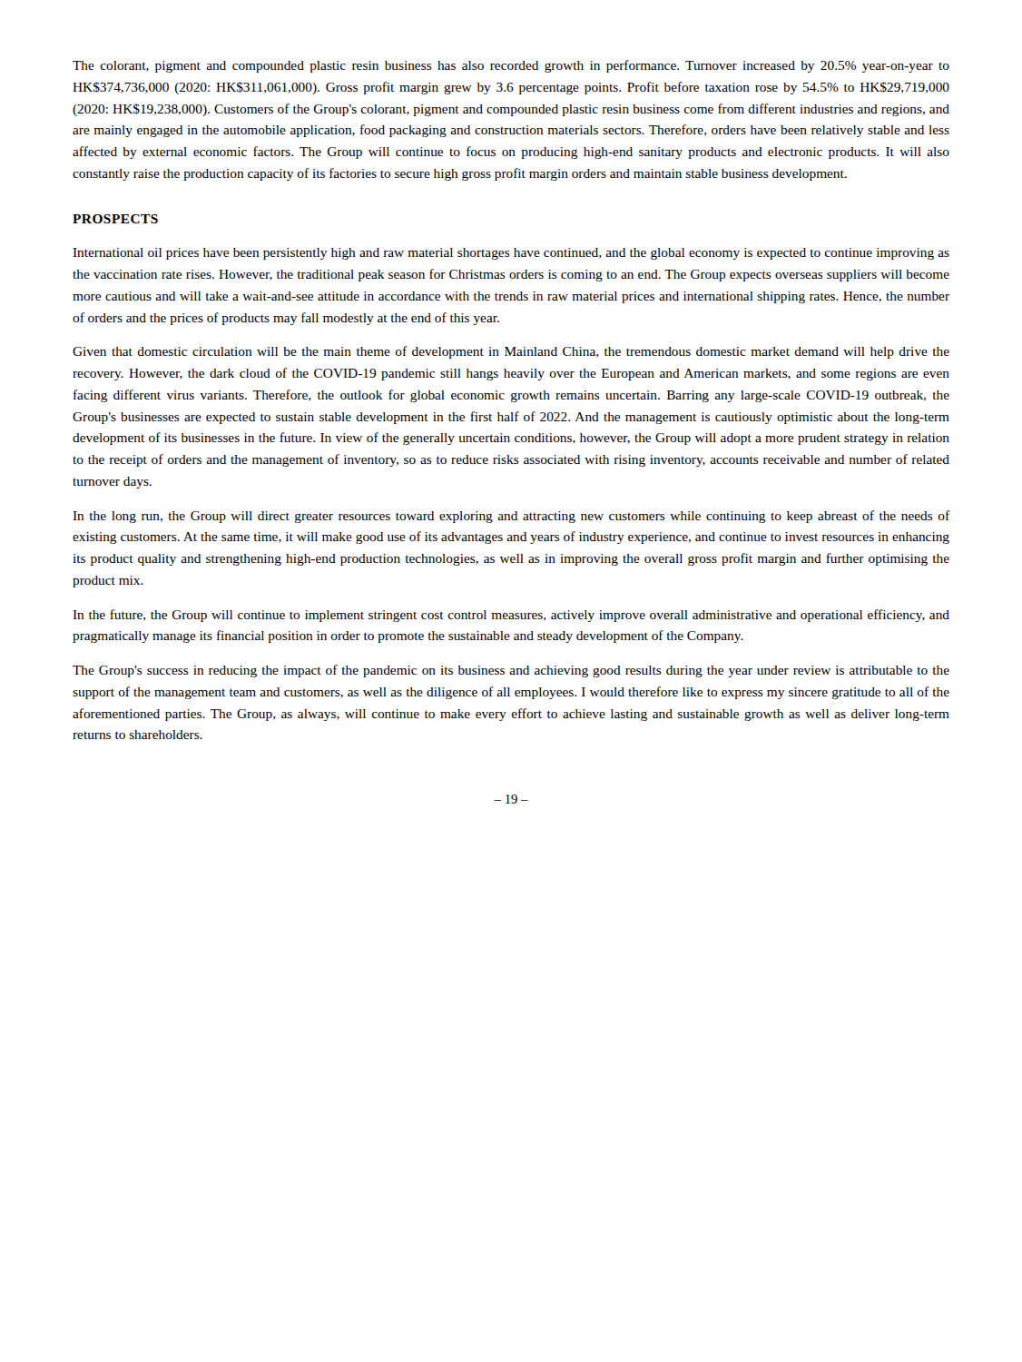The colorant, pigment and compounded plastic resin business has also recorded growth in performance. Turnover increased by 20.5% year-on-year to HK$374,736,000 (2020: HK$311,061,000). Gross profit margin grew by 3.6 percentage points. Profit before taxation rose by 54.5% to HK$29,719,000 (2020: HK$19,238,000). Customers of the Group's colorant, pigment and compounded plastic resin business come from different industries and regions, and are mainly engaged in the automobile application, food packaging and construction materials sectors. Therefore, orders have been relatively stable and less affected by external economic factors. The Group will continue to focus on producing high-end sanitary products and electronic products. It will also constantly raise the production capacity of its factories to secure high gross profit margin orders and maintain stable business development.
PROSPECTS
International oil prices have been persistently high and raw material shortages have continued, and the global economy is expected to continue improving as the vaccination rate rises. However, the traditional peak season for Christmas orders is coming to an end. The Group expects overseas suppliers will become more cautious and will take a wait-and-see attitude in accordance with the trends in raw material prices and international shipping rates. Hence, the number of orders and the prices of products may fall modestly at the end of this year.
Given that domestic circulation will be the main theme of development in Mainland China, the tremendous domestic market demand will help drive the recovery. However, the dark cloud of the COVID-19 pandemic still hangs heavily over the European and American markets, and some regions are even facing different virus variants. Therefore, the outlook for global economic growth remains uncertain. Barring any large-scale COVID-19 outbreak, the Group's businesses are expected to sustain stable development in the first half of 2022. And the management is cautiously optimistic about the long-term development of its businesses in the future. In view of the generally uncertain conditions, however, the Group will adopt a more prudent strategy in relation to the receipt of orders and the management of inventory, so as to reduce risks associated with rising inventory, accounts receivable and number of related turnover days.
In the long run, the Group will direct greater resources toward exploring and attracting new customers while continuing to keep abreast of the needs of existing customers. At the same time, it will make good use of its advantages and years of industry experience, and continue to invest resources in enhancing its product quality and strengthening high-end production technologies, as well as in improving the overall gross profit margin and further optimising the product mix.
In the future, the Group will continue to implement stringent cost control measures, actively improve overall administrative and operational efficiency, and pragmatically manage its financial position in order to promote the sustainable and steady development of the Company.
The Group's success in reducing the impact of the pandemic on its business and achieving good results during the year under review is attributable to the support of the management team and customers, as well as the diligence of all employees. I would therefore like to express my sincere gratitude to all of the aforementioned parties. The Group, as always, will continue to make every effort to achieve lasting and sustainable growth as well as deliver long-term returns to shareholders.
– 19 –